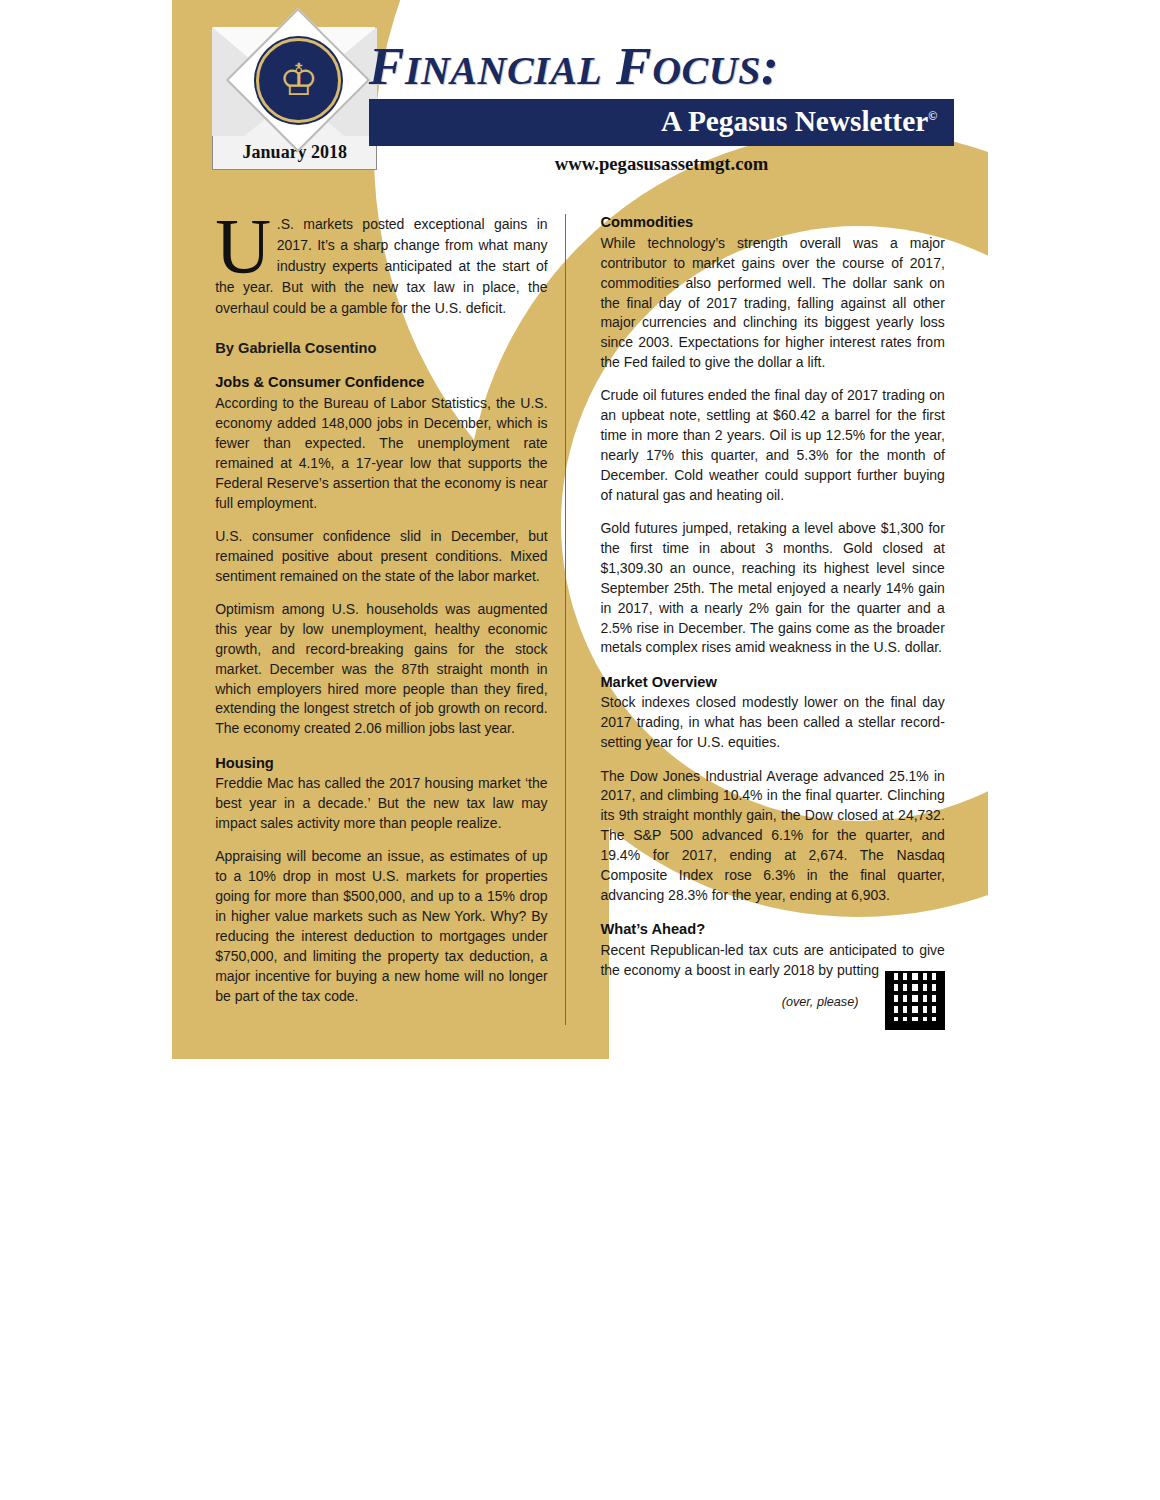♔
January 2018
FINANCIAL FOCUS:
A Pegasus Newsletter©
www.pegasusassetmgt.com
U.S. markets posted exceptional gains in 2017. It’s a sharp change from what many industry experts anticipated at the start of the year. But with the new tax law in place, the overhaul could be a gamble for the U.S. deficit.
By Gabriella Cosentino
Jobs & Consumer Confidence
According to the Bureau of Labor Statistics, the U.S. economy added 148,000 jobs in December, which is fewer than expected. The unemployment rate remained at 4.1%, a 17-year low that supports the Federal Reserve’s assertion that the economy is near full employment.
U.S. consumer confidence slid in December, but remained positive about present conditions. Mixed sentiment remained on the state of the labor market.
Optimism among U.S. households was augmented this year by low unemployment, healthy economic growth, and record-breaking gains for the stock market. December was the 87th straight month in which employers hired more people than they fired, extending the longest stretch of job growth on record. The economy created 2.06 million jobs last year.
Housing
Freddie Mac has called the 2017 housing market ‘the best year in a decade.’ But the new tax law may impact sales activity more than people realize.
Appraising will become an issue, as estimates of up to a 10% drop in most U.S. markets for properties going for more than $500,000, and up to a 15% drop in higher value markets such as New York. Why? By reducing the interest deduction to mortgages under $750,000, and limiting the property tax deduction, a major incentive for buying a new home will no longer be part of the tax code.
Commodities
While technology’s strength overall was a major contributor to market gains over the course of 2017, commodities also performed well. The dollar sank on the final day of 2017 trading, falling against all other major currencies and clinching its biggest yearly loss since 2003. Expectations for higher interest rates from the Fed failed to give the dollar a lift.
Crude oil futures ended the final day of 2017 trading on an upbeat note, settling at $60.42 a barrel for the first time in more than 2 years. Oil is up 12.5% for the year, nearly 17% this quarter, and 5.3% for the month of December. Cold weather could support further buying of natural gas and heating oil.
Gold futures jumped, retaking a level above $1,300 for the first time in about 3 months. Gold closed at $1,309.30 an ounce, reaching its highest level since September 25th. The metal enjoyed a nearly 14% gain in 2017, with a nearly 2% gain for the quarter and a 2.5% rise in December. The gains come as the broader metals complex rises amid weakness in the U.S. dollar.
Market Overview
Stock indexes closed modestly lower on the final day 2017 trading, in what has been called a stellar record-setting year for U.S. equities.
The Dow Jones Industrial Average advanced 25.1% in 2017, and climbing 10.4% in the final quarter. Clinching its 9th straight monthly gain, the Dow closed at 24,732. The S&P 500 advanced 6.1% for the quarter, and 19.4% for 2017, ending at 2,674. The Nasdaq Composite Index rose 6.3% in the final quarter, advancing 28.3% for the year, ending at 6,903.
What’s Ahead?
Recent Republican-led tax cuts are anticipated to give the economy a boost in early 2018 by putting
(over, please)